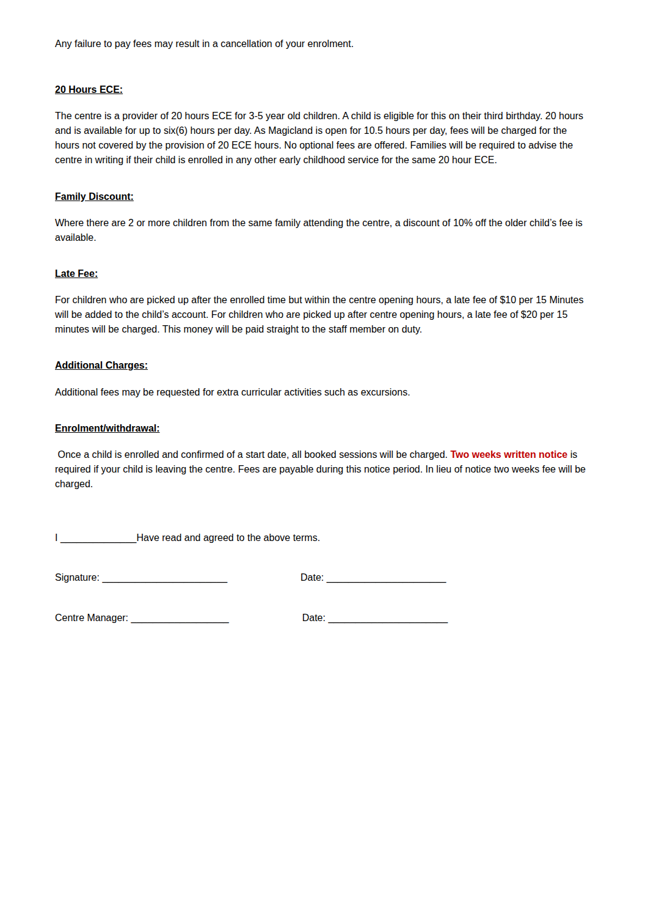Any failure to pay fees may result in a cancellation of your enrolment.
20 Hours ECE:
The centre is a provider of 20 hours ECE for 3-5 year old children. A child is eligible for this on their third birthday. 20 hours and is available for up to six(6) hours per day. As Magicland is open for 10.5 hours per day, fees will be charged for the hours not covered by the provision of 20 ECE hours. No optional fees are offered. Families will be required to advise the centre in writing if their child is enrolled in any other early childhood service for the same 20 hour ECE.
Family Discount:
Where there are 2 or more children from the same family attending the centre, a discount of 10% off the older child’s fee is available.
Late Fee:
For children who are picked up after the enrolled time but within the centre opening hours, a late fee of $10 per 15 Minutes will be added to the child’s account. For children who are picked up after centre opening hours, a late fee of $20 per 15 minutes will be charged. This money will be paid straight to the staff member on duty.
Additional Charges:
Additional fees may be requested for extra curricular activities such as excursions.
Enrolment/withdrawal:
Once a child is enrolled and confirmed of a start date, all booked sessions will be charged. Two weeks written notice is required if your child is leaving the centre. Fees are payable during this notice period. In lieu of notice two weeks fee will be charged.
I ______________Have read and agreed to the above terms.
Signature: _______________________ Date: ______________________
Centre Manager: __________________ Date: ______________________